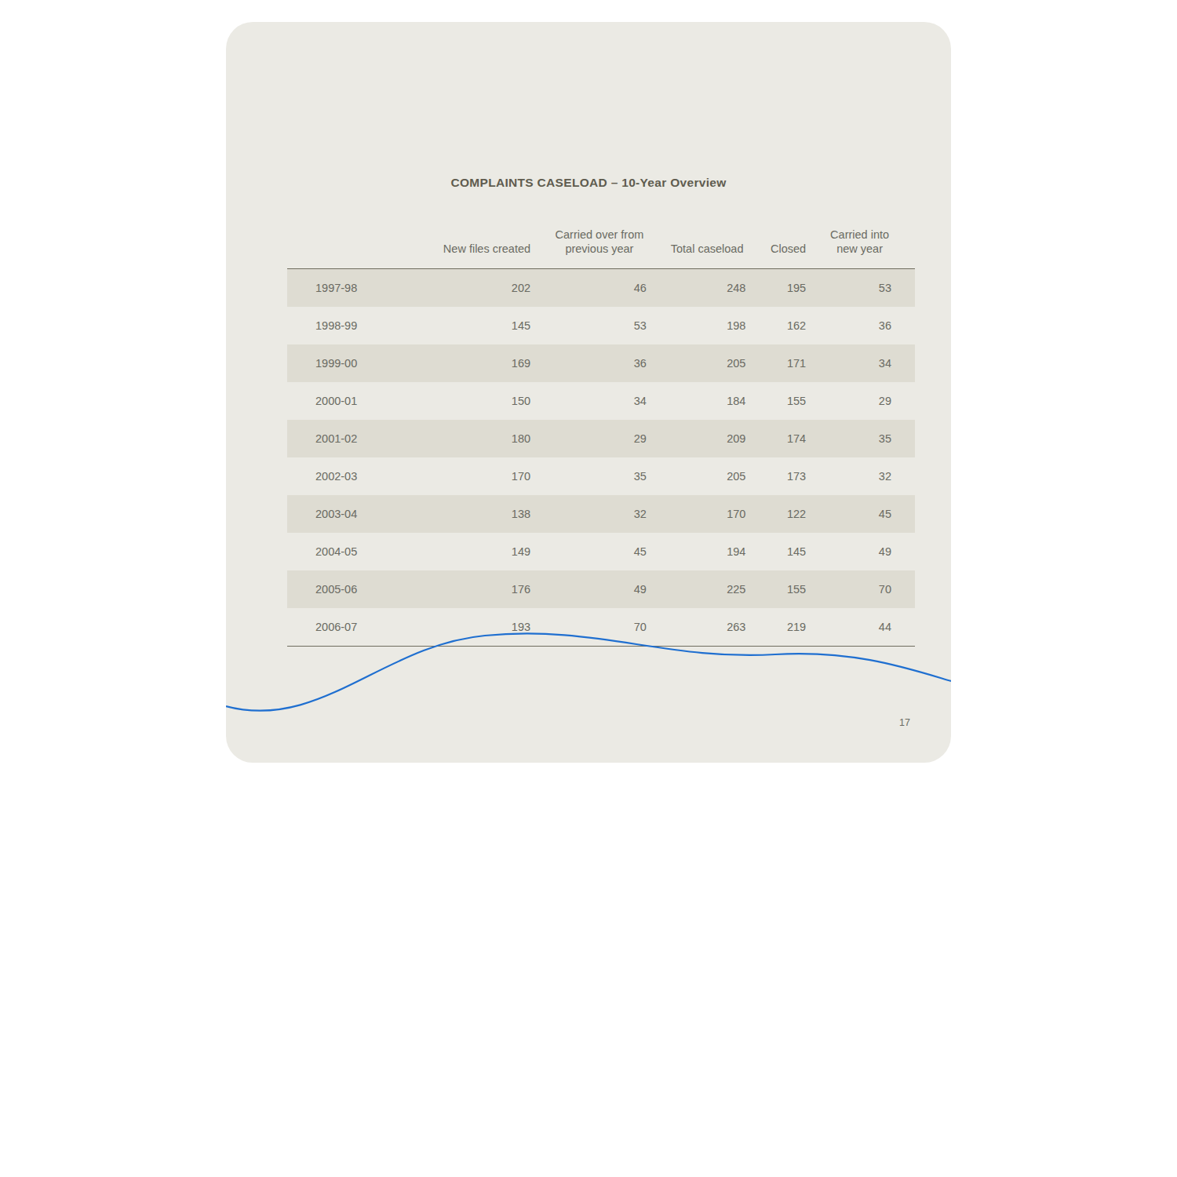COMPLAINTS CASELOAD – 10-Year Overview
| | New files created | Carried over from previous year | Total caseload | Closed | Carried into new year |
| --- | --- | --- | --- | --- | --- |
| 1997-98 | 202 | 46 | 248 | 195 | 53 |
| 1998-99 | 145 | 53 | 198 | 162 | 36 |
| 1999-00 | 169 | 36 | 205 | 171 | 34 |
| 2000-01 | 150 | 34 | 184 | 155 | 29 |
| 2001-02 | 180 | 29 | 209 | 174 | 35 |
| 2002-03 | 170 | 35 | 205 | 173 | 32 |
| 2003-04 | 138 | 32 | 170 | 122 | 45 |
| 2004-05 | 149 | 45 | 194 | 145 | 49 |
| 2005-06 | 176 | 49 | 225 | 155 | 70 |
| 2006-07 | 193 | 70 | 263 | 219 | 44 |
17